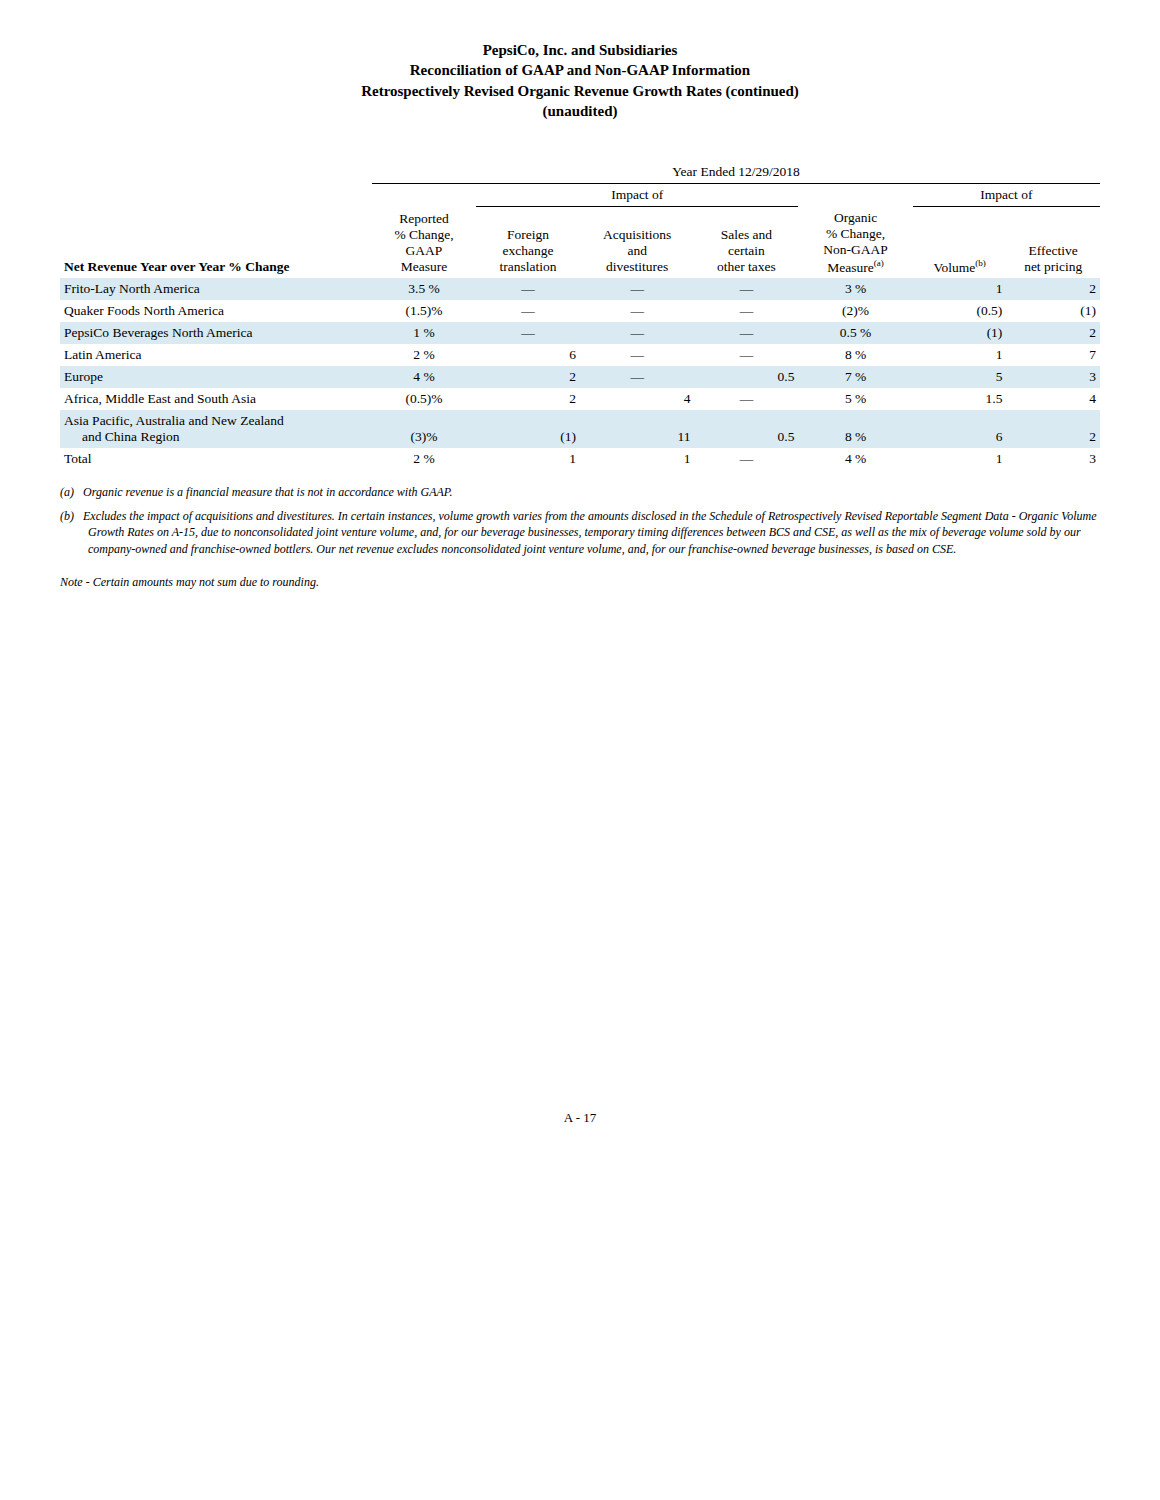PepsiCo, Inc. and Subsidiaries
Reconciliation of GAAP and Non-GAAP Information
Retrospectively Revised Organic Revenue Growth Rates (continued)
(unaudited)
| | Year Ended 12/29/2018 |
| | | Impact of | | Impact of |
| Net Revenue Year over Year % Change | Reported % Change, GAAP Measure | Foreign exchange translation | Acquisitions and divestitures | Sales and certain other taxes | Organic % Change, Non-GAAP Measure (a) | Volume (b) | Effective net pricing |
| Frito-Lay North America | 3.5 % | — | — | — | 3 % | 1 | 2 |
| Quaker Foods North America | (1.5)% | — | — | — | (2)% | (0.5) | (1) |
| PepsiCo Beverages North America | 1 % | — | — | — | 0.5 % | (1) | 2 |
| Latin America | 2 % | 6 | — | — | 8 % | 1 | 7 |
| Europe | 4 % | 2 | — | 0.5 | 7 % | 5 | 3 |
| Africa, Middle East and South Asia | (0.5)% | 2 | 4 | — | 5 % | 1.5 | 4 |
| Asia Pacific, Australia and New Zealand and China Region | (3)% | (1) | 11 | 0.5 | 8 % | 6 | 2 |
| Total | 2 % | 1 | 1 | — | 4 % | 1 | 3 |
(a) Organic revenue is a financial measure that is not in accordance with GAAP.
(b) Excludes the impact of acquisitions and divestitures. In certain instances, volume growth varies from the amounts disclosed in the Schedule of Retrospectively Revised Reportable Segment Data - Organic Volume Growth Rates on A-15, due to nonconsolidated joint venture volume, and, for our beverage businesses, temporary timing differences between BCS and CSE, as well as the mix of beverage volume sold by our company-owned and franchise-owned bottlers. Our net revenue excludes nonconsolidated joint venture volume, and, for our franchise-owned beverage businesses, is based on CSE.
Note - Certain amounts may not sum due to rounding.
A - 17